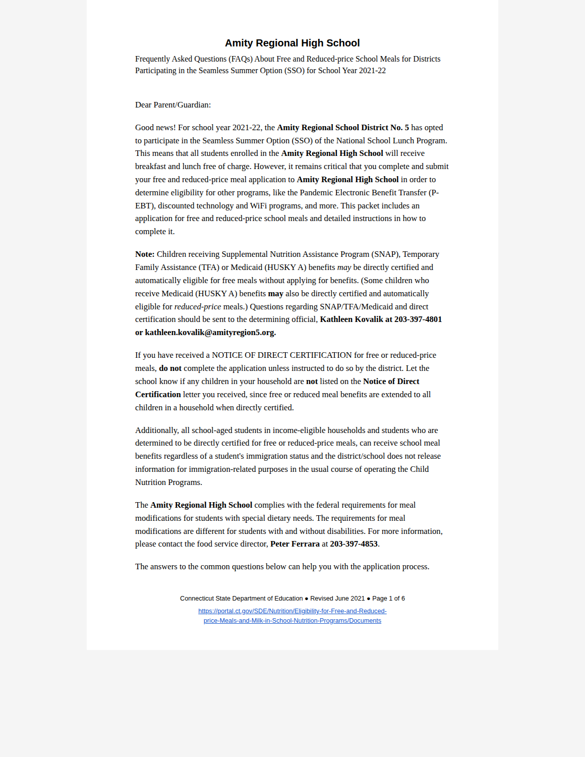Amity Regional High School
Frequently Asked Questions (FAQs) About Free and Reduced-price School Meals for Districts
Participating in the Seamless Summer Option (SSO) for School Year 2021-22
Dear Parent/Guardian:
Good news! For school year 2021-22, the Amity Regional School District No. 5 has opted to participate in the Seamless Summer Option (SSO) of the National School Lunch Program. This means that all students enrolled in the Amity Regional High School will receive breakfast and lunch free of charge. However, it remains critical that you complete and submit your free and reduced-price meal application to Amity Regional High School in order to determine eligibility for other programs, like the Pandemic Electronic Benefit Transfer (P-EBT), discounted technology and WiFi programs, and more. This packet includes an application for free and reduced-price school meals and detailed instructions in how to complete it.
Note: Children receiving Supplemental Nutrition Assistance Program (SNAP), Temporary Family Assistance (TFA) or Medicaid (HUSKY A) benefits may be directly certified and automatically eligible for free meals without applying for benefits. (Some children who receive Medicaid (HUSKY A) benefits may also be directly certified and automatically eligible for reduced-price meals.) Questions regarding SNAP/TFA/Medicaid and direct certification should be sent to the determining official, Kathleen Kovalik at 203-397-4801 or kathleen.kovalik@amityregion5.org.
If you have received a NOTICE OF DIRECT CERTIFICATION for free or reduced-price meals, do not complete the application unless instructed to do so by the district. Let the school know if any children in your household are not listed on the Notice of Direct Certification letter you received, since free or reduced meal benefits are extended to all children in a household when directly certified.
Additionally, all school-aged students in income-eligible households and students who are determined to be directly certified for free or reduced-price meals, can receive school meal benefits regardless of a student's immigration status and the district/school does not release information for immigration-related purposes in the usual course of operating the Child Nutrition Programs.
The Amity Regional High School complies with the federal requirements for meal modifications for students with special dietary needs. The requirements for meal modifications are different for students with and without disabilities. For more information, please contact the food service director, Peter Ferrara at 203-397-4853.
The answers to the common questions below can help you with the application process.
Connecticut State Department of Education ● Revised June 2021 ● Page 1 of 6
https://portal.ct.gov/SDE/Nutrition/Eligibility-for-Free-and-Reduced-
price-Meals-and-Milk-in-School-Nutrition-Programs/Documents